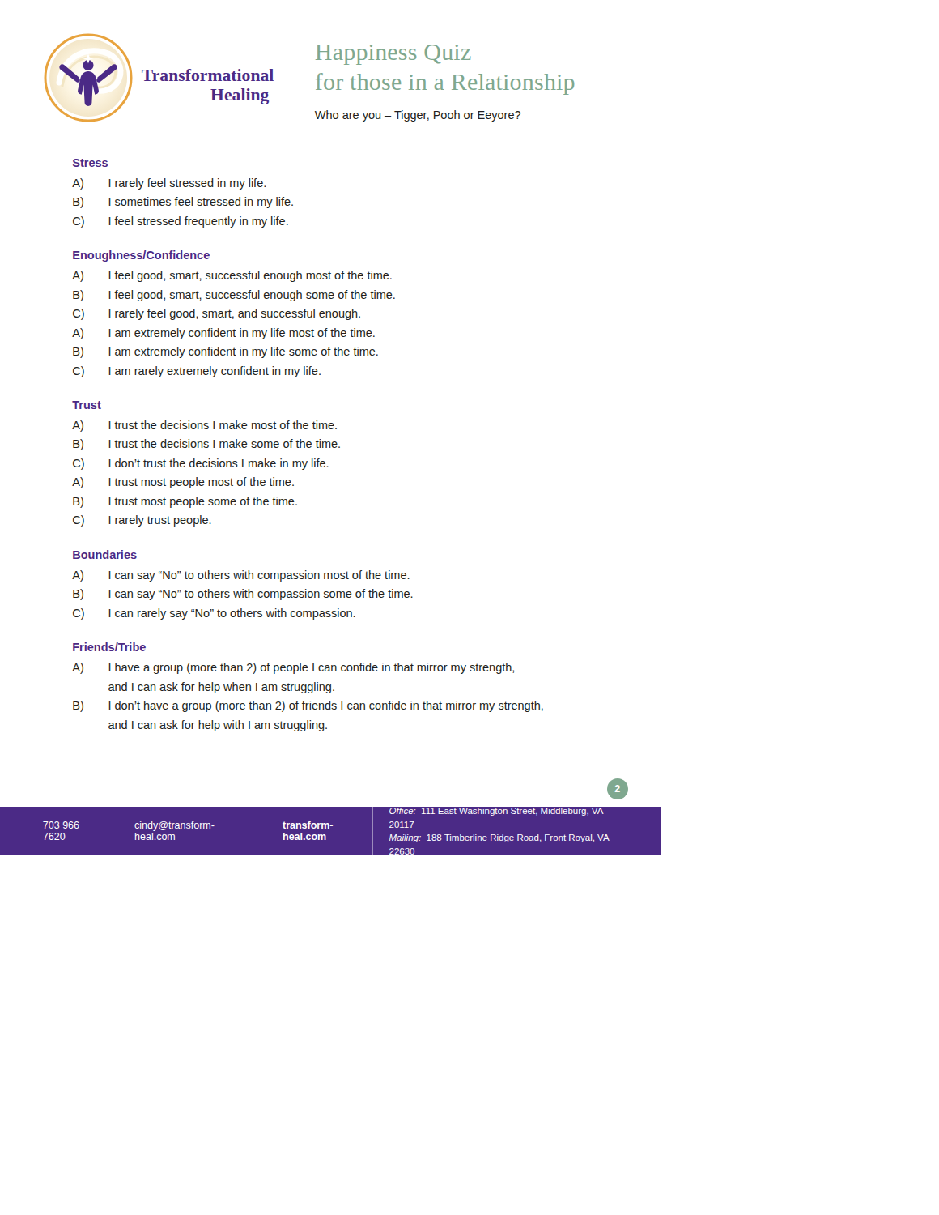Transformational Healing
Happiness Quiz
for those in a Relationship
Who are you – Tigger, Pooh or Eeyore?
Stress
A) I rarely feel stressed in my life.
B) I sometimes feel stressed in my life.
C) I feel stressed frequently in my life.
Enoughness/Confidence
A) I feel good, smart, successful enough most of the time.
B) I feel good, smart, successful enough some of the time.
C) I rarely feel good, smart, and successful enough.
A) I am extremely confident in my life most of the time.
B) I am extremely confident in my life some of the time.
C) I am rarely extremely confident in my life.
Trust
A) I trust the decisions I make most of the time.
B) I trust the decisions I make some of the time.
C) I don’t trust the decisions I make in my life.
A) I trust most people most of the time.
B) I trust most people some of the time.
C) I rarely trust people.
Boundaries
A) I can say “No” to others with compassion most of the time.
B) I can say “No” to others with compassion some of the time.
C) I can rarely say “No” to others with compassion.
Friends/Tribe
A) I have a group (more than 2) of people I can confide in that mirror my strength,and I can ask for help when I am struggling.
B) I don’t have a group (more than 2) of friends I can confide in that mirror my strength,and I can ask for help with I am struggling.
2
703 966 7620 cindy@transform-heal.com transform-heal.com
Office: 111 East Washington Street, Middleburg, VA 20117
Mailing: 188 Timberline Ridge Road, Front Royal, VA 22630